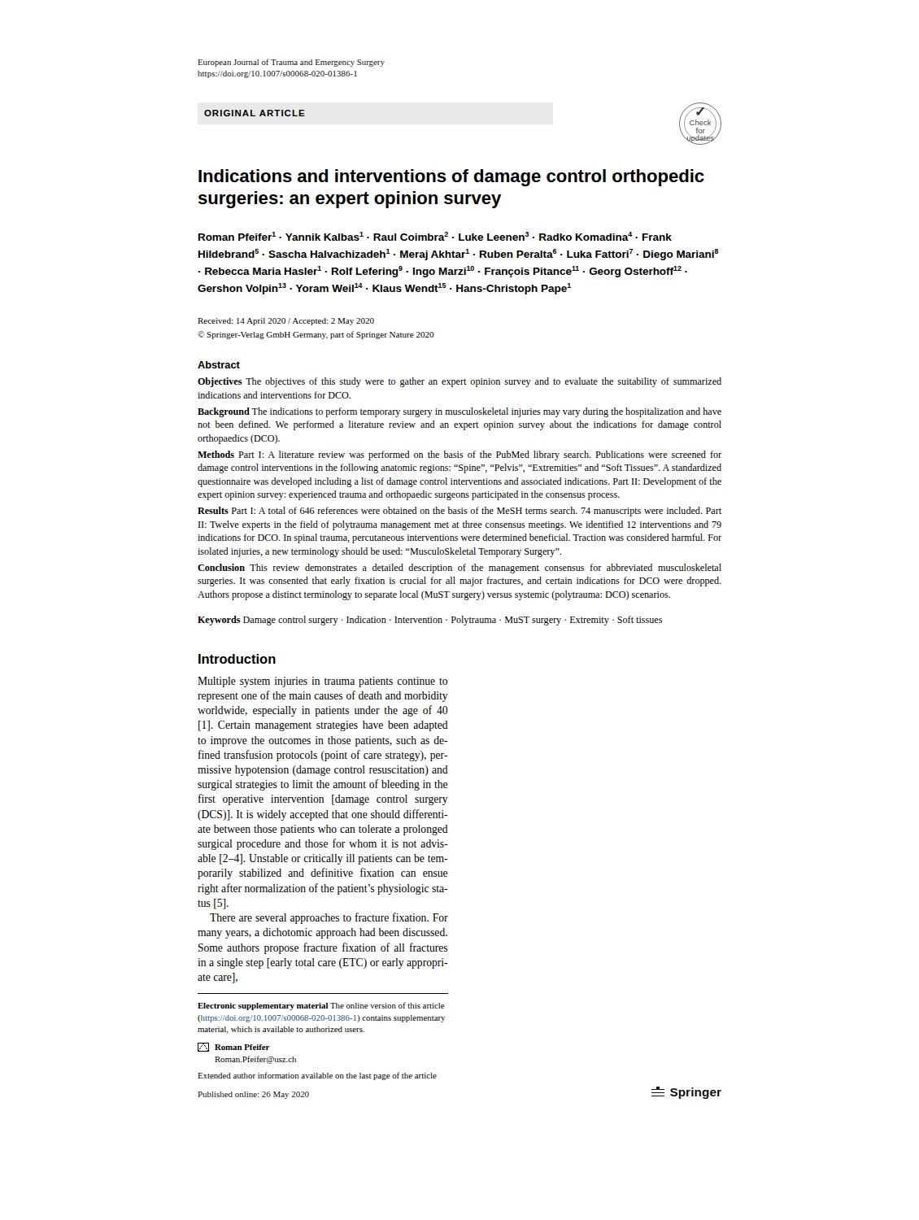European Journal of Trauma and Emergency Surgery
https://doi.org/10.1007/s00068-020-01386-1
Original Article
✓Check for
updates
Indications and interventions of damage control orthopedic surgeries: an expert opinion survey
Roman Pfeifer1 · Yannik Kalbas1 · Raul Coimbra2 · Luke Leenen3 · Radko Komadina4 · Frank Hildebrand5 · Sascha Halvachizadeh1 · Meraj Akhtar1 · Ruben Peralta6 · Luka Fattori7 · Diego Mariani8 · Rebecca Maria Hasler1 · Rolf Lefering9 · Ingo Marzi10 · François Pitance11 · Georg Osterhoff12 · Gershon Volpin13 · Yoram Weil14 · Klaus Wendt15 · Hans-Christoph Pape1
Received: 14 April 2020 / Accepted: 2 May 2020
© Springer-Verlag GmbH Germany, part of Springer Nature 2020
Abstract
Objectives The objectives of this study were to gather an expert opinion survey and to evaluate the suitability of summarized indications and interventions for DCO.
Background The indications to perform temporary surgery in musculoskeletal injuries may vary during the hospitalization and have not been defined. We performed a literature review and an expert opinion survey about the indications for damage control orthopaedics (DCO).
Methods Part I: A literature review was performed on the basis of the PubMed library search. Publications were screened for damage control interventions in the following anatomic regions: “Spine”, “Pelvis”, “Extremities” and “Soft Tissues”. A standardized questionnaire was developed including a list of damage control interventions and associated indications. Part II: Development of the expert opinion survey: experienced trauma and orthopaedic surgeons participated in the consensus process.
Results Part I: A total of 646 references were obtained on the basis of the MeSH terms search. 74 manuscripts were included. Part II: Twelve experts in the field of polytrauma management met at three consensus meetings. We identified 12 interventions and 79 indications for DCO. In spinal trauma, percutaneous interventions were determined beneficial. Traction was considered harmful. For isolated injuries, a new terminology should be used: “MusculoSkeletal Temporary Surgery”.
Conclusion This review demonstrates a detailed description of the management consensus for abbreviated musculoskeletal surgeries. It was consented that early fixation is crucial for all major fractures, and certain indications for DCO were dropped. Authors propose a distinct terminology to separate local (MuST surgery) versus systemic (polytrauma: DCO) scenarios.
Keywords Damage control surgery · Indication · Intervention · Polytrauma · MuST surgery · Extremity · Soft tissues
Introduction
Multiple system injuries in trauma patients continue to represent one of the main causes of death and morbidity worldwide, especially in patients under the age of 40 [1]. Certain management strategies have been adapted to improve the outcomes in those patients, such as defined transfusion protocols (point of care strategy), permissive hypotension (damage control resuscitation) and surgical strategies to limit the amount of bleeding in the first operative intervention [damage control surgery (DCS)]. It is widely accepted that one should differentiate between those patients who can tolerate a prolonged surgical procedure and those for whom it is not advisable [2–4]. Unstable or critically ill patients can be temporarily stabilized and definitive fixation can ensue right after normalization of the patient’s physiologic status [5].
There are several approaches to fracture fixation. For many years, a dichotomic approach had been discussed. Some authors propose fracture fixation of all fractures in a single step [early total care (ETC) or early appropriate care],
Electronic supplementary material The online version of this article (https://doi.org/10.1007/s00068-020-01386-1) contains supplementary material, which is available to authorized users.
Roman Pfeifer
Roman.Pfeifer@usz.ch
Extended author information available on the last page of the article
Published online: 26 May 2020
Springer